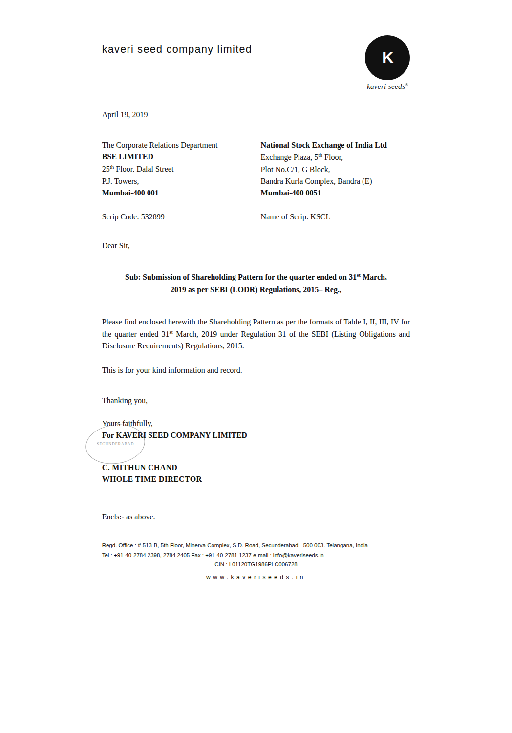kaveri seed company limited
K
kaveri seeds®
April 19, 2019
| The Corporate Relations Department BSE LIMITED 25 th Floor, Dalal Street P.J. Towers, Mumbai-400 001 | National Stock Exchange of India Ltd Exchange Plaza, 5 th Floor, Plot No.C/1, G Block, Bandra Kurla Complex, Bandra (E) Mumbai-400 0051 |
| Scrip Code: 532899 | Name of Scrip: KSCL |
Dear Sir,
Sub: Submission of Shareholding Pattern for the quarter ended on 31st March, 2019 as per SEBI (LODR) Regulations, 2015– Reg.,
Please find enclosed herewith the Shareholding Pattern as per the formats of Table I, II, III, IV for the quarter ended 31st March, 2019 under Regulation 31 of the SEBI (Listing Obligations and Disclosure Requirements) Regulations, 2015.
This is for your kind information and record.
Thanking you,
Yours faithfully,
For KAVERI SEED COMPANY LIMITED
Secunderabad
  
C. MITHUN CHAND
WHOLE TIME DIRECTOR
Encls:- as above.
Regd. Office : # 513-B, 5th Floor, Minerva Complex, S.D. Road, Secunderabad - 500 003. Telangana, India
Tel : +91-40-2784 2398, 2784 2405 Fax : +91-40-2781 1237 e-mail : info@kaveriseeds.in
CIN : L01120TG1986PLC006728
www.kaveriseeds.in